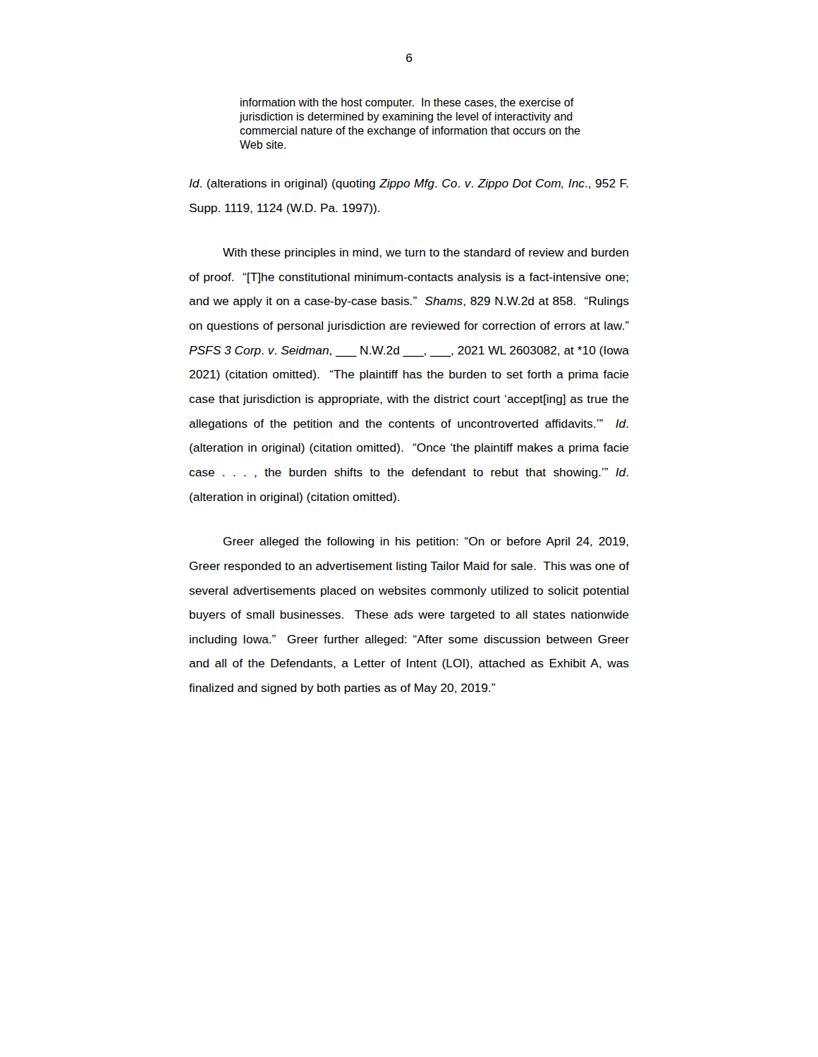6
information with the host computer. In these cases, the exercise of jurisdiction is determined by examining the level of interactivity and commercial nature of the exchange of information that occurs on the Web site.
Id. (alterations in original) (quoting Zippo Mfg. Co. v. Zippo Dot Com, Inc., 952 F. Supp. 1119, 1124 (W.D. Pa. 1997)).
With these principles in mind, we turn to the standard of review and burden of proof. “[T]he constitutional minimum-contacts analysis is a fact-intensive one; and we apply it on a case-by-case basis.” Shams, 829 N.W.2d at 858. “Rulings on questions of personal jurisdiction are reviewed for correction of errors at law.” PSFS 3 Corp. v. Seidman, ___ N.W.2d ___, ___, 2021 WL 2603082, at *10 (Iowa 2021) (citation omitted). “The plaintiff has the burden to set forth a prima facie case that jurisdiction is appropriate, with the district court ‘accept[ing] as true the allegations of the petition and the contents of uncontroverted affidavits.’” Id. (alteration in original) (citation omitted). “Once ‘the plaintiff makes a prima facie case . . . , the burden shifts to the defendant to rebut that showing.’” Id. (alteration in original) (citation omitted).
Greer alleged the following in his petition: “On or before April 24, 2019, Greer responded to an advertisement listing Tailor Maid for sale. This was one of several advertisements placed on websites commonly utilized to solicit potential buyers of small businesses. These ads were targeted to all states nationwide including Iowa.” Greer further alleged: “After some discussion between Greer and all of the Defendants, a Letter of Intent (LOI), attached as Exhibit A, was finalized and signed by both parties as of May 20, 2019.”